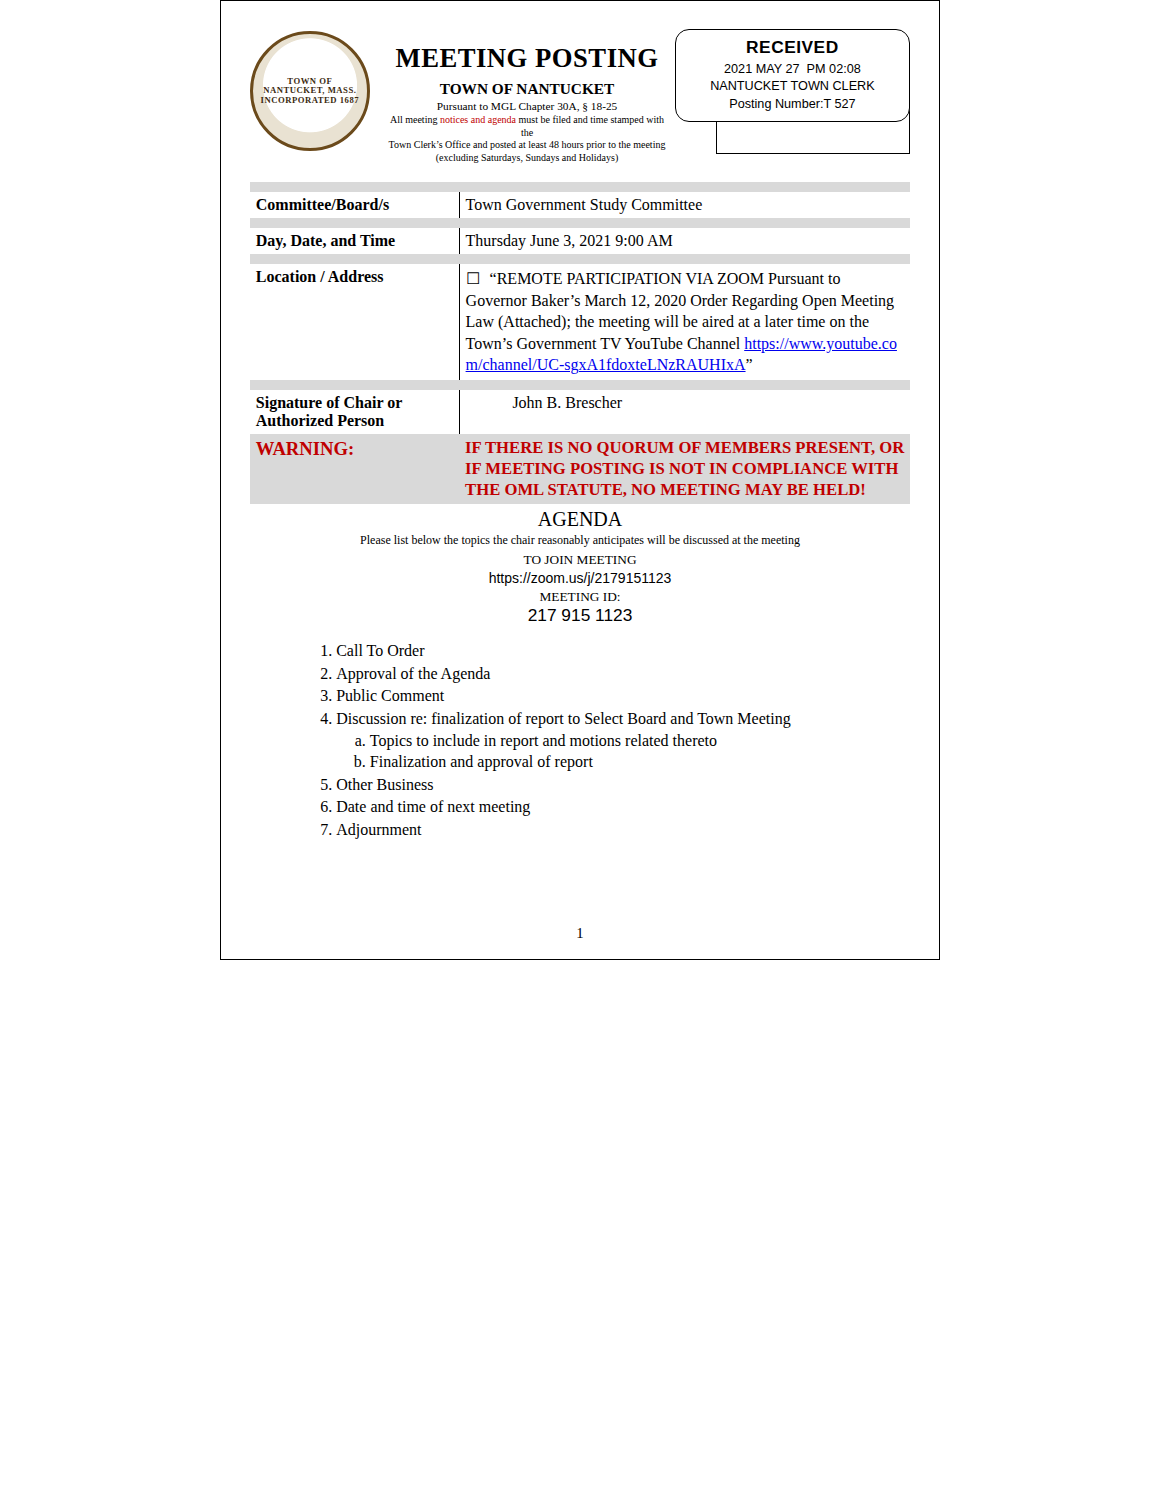TOWN OF NANTUCKET, MASS.
INCORPORATED 1687
MEETING POSTING
TOWN OF NANTUCKET
Pursuant to MGL Chapter 30A, § 18-25
All meeting notices and agenda must be filed and time stamped with the
Town Clerk’s Office and posted at least 48 hours prior to the meeting
(excluding Saturdays, Sundays and Holidays)
RECEIVED
2021 MAY 27 PM 02:08
NANTUCKET TOWN CLERK
Posting Number:T 527
| Committee/Board/s | Town Government Study Committee |
| Day, Date, and Time | Thursday June 3, 2021 9:00 AM |
| Location / Address | ☐ “REMOTE PARTICIPATION VIA ZOOM Pursuant to Governor Baker’s March 12, 2020 Order Regarding Open Meeting Law (Attached); the meeting will be aired at a later time on the Town’s Government TV YouTube Channel https://www.youtube.com/channel/UC-sgxA1fdoxteLNzRAUHIxA ” |
| Signature of Chair or Authorized Person | John B. Brescher |
| WARNING: | IF THERE IS NO QUORUM OF MEMBERS PRESENT, OR IF MEETING POSTING IS NOT IN COMPLIANCE WITH THE OML STATUTE, NO MEETING MAY BE HELD! |
AGENDA
Please list below the topics the chair reasonably anticipates will be discussed at the meeting
TO JOIN MEETING
https://zoom.us/j/2179151123
MEETING ID:
217 915 1123
Call To Order
Approval of the Agenda
Public Comment
Discussion re: finalization of report to Select Board and Town Meeting
Topics to include in report and motions related thereto
Finalization and approval of report
Other Business
Date and time of next meeting
Adjournment
1